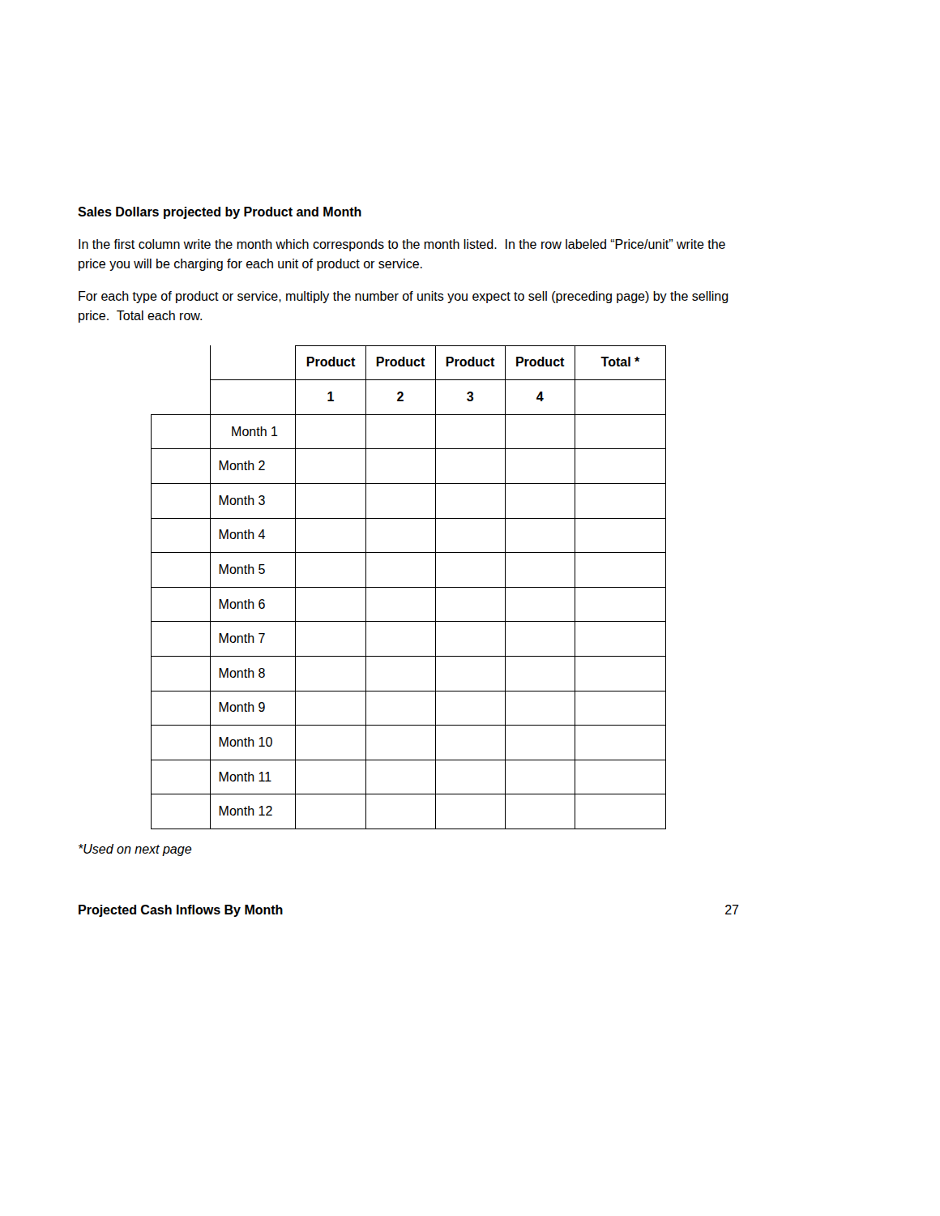Sales Dollars projected by Product and Month
In the first column write the month which corresponds to the month listed. In the row labeled “Price/unit” write the price you will be charging for each unit of product or service.
For each type of product or service, multiply the number of units you expect to sell (preceding page) by the selling price. Total each row.
| | | Product | Product | Product | Product | Total * |
| | | 1 | 2 | 3 | 4 | |
| | Month 1 | | | | | |
| | Month 2 | | | | | |
| | Month 3 | | | | | |
| | Month 4 | | | | | |
| | Month 5 | | | | | |
| | Month 6 | | | | | |
| | Month 7 | | | | | |
| | Month 8 | | | | | |
| | Month 9 | | | | | |
| | Month 10 | | | | | |
| | Month 11 | | | | | |
| | Month 12 | | | | | |
*Used on next page
Projected Cash Inflows By Month
27